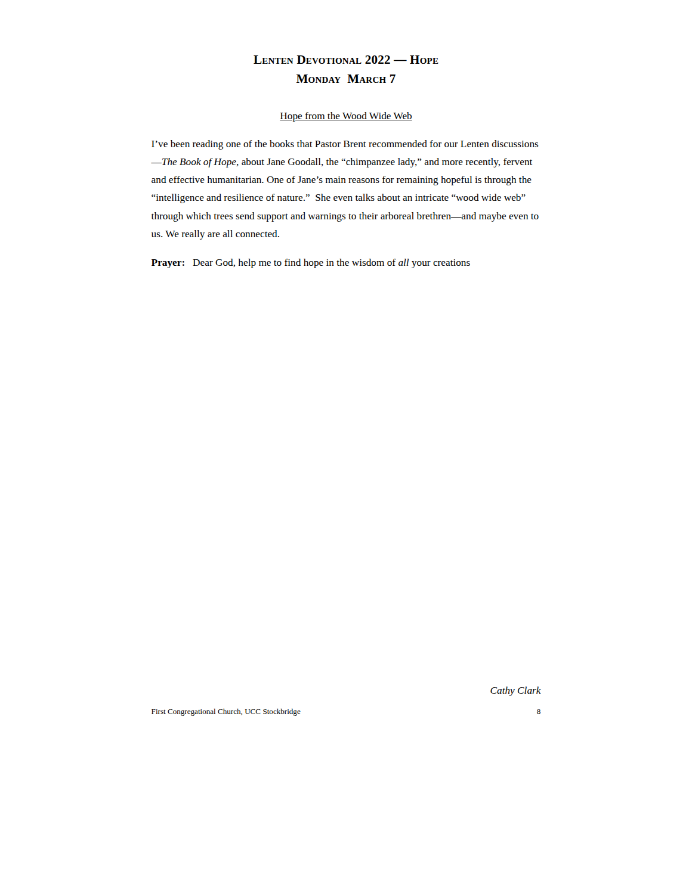Lenten Devotional 2022 — Hope
Monday March 7
Hope from the Wood Wide Web
I’ve been reading one of the books that Pastor Brent recommended for our Lenten discussions—The Book of Hope, about Jane Goodall, the “chimpanzee lady,” and more recently, fervent and effective humanitarian. One of Jane’s main reasons for remaining hopeful is through the “intelligence and resilience of nature.” She even talks about an intricate “wood wide web” through which trees send support and warnings to their arboreal brethren—and maybe even to us. We really are all connected.
Prayer: Dear God, help me to find hope in the wisdom of all your creations
Cathy Clark
First Congregational Church, UCC Stockbridge 8